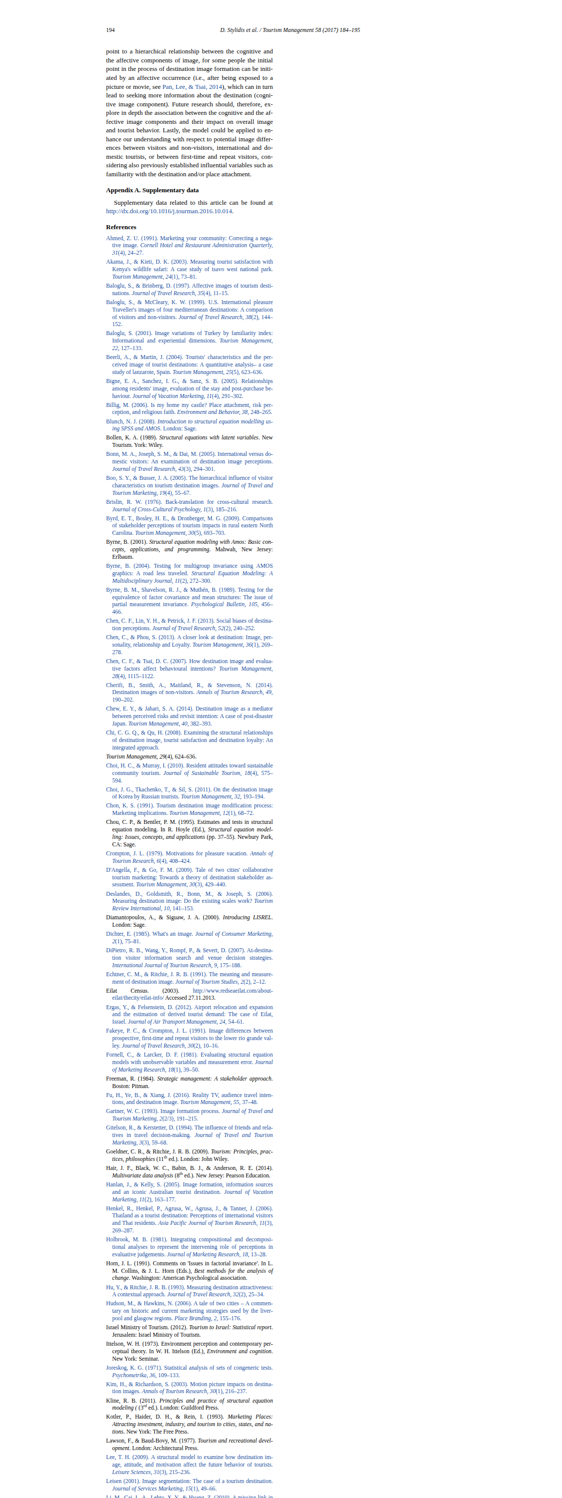194
D. Stylidis et al. / Tourism Management 58 (2017) 184–195
point to a hierarchical relationship between the cognitive and the affective components of image, for some people the initial point in the process of destination image formation can be initiated by an affective occurrence (i.e., after being exposed to a picture or movie, see Pan, Lee, & Tsai, 2014), which can in turn lead to seeking more information about the destination (cognitive image component). Future research should, therefore, explore in depth the association between the cognitive and the affective image components and their impact on overall image and tourist behavior. Lastly, the model could be applied to enhance our understanding with respect to potential image differences between visitors and non-visitors, international and domestic tourists, or between first-time and repeat visitors, considering also previously established influential variables such as familiarity with the destination and/or place attachment.
Appendix A. Supplementary data
Supplementary data related to this article can be found at http://dx.doi.org/10.1016/j.tourman.2016.10.014.
References
Ahmed, Z. U. (1991). Marketing your community: Correcting a negative image. Cornell Hotel and Restaurant Administration Quarterly, 31(4), 24–27.
Akama, J., & Kieti, D. K. (2003). Measuring tourist satisfaction with Kenya's wildlife safari: A case study of tsavo west national park. Tourism Management, 24(1), 73–81.
Baloglu, S., & Brinberg, D. (1997). Affective images of tourism destinations. Journal of Travel Research, 35(4), 11–15.
Baloglu, S., & McCleary, K. W. (1999). U.S. International pleasure Traveller's images of four mediterranean destinations: A comparison of visitors and non-visitors. Journal of Travel Research, 38(2), 144–152.
Baloglu, S. (2001). Image variations of Turkey by familiarity index: Informational and experiential dimensions. Tourism Management, 22, 127–133.
Beerli, A., & Martin, J. (2004). Tourists' characteristics and the perceived image of tourist destinations: A quantitative analysis– a case study of lanzarote, Spain. Tourism Management, 25(5), 623–636.
Bigne, E. A., Sanchez, I. G., & Sanz, S. B. (2005). Relationships among residents' image, evaluation of the stay and post-purchase behaviour. Journal of Vacation Marketing, 11(4), 291–302.
Billig, M. (2006). Is my home my castle? Place attachment, risk perception, and religious faith. Environment and Behavior, 38, 248–265.
Blunch, N. J. (2008). Introduction to structural equation modelling using SPSS and AMOS. London: Sage.
Bollen, K. A. (1989). Structural equations with latent variables. New Tourism. York: Wiley.
Bonn, M. A., Joseph, S. M., & Dai, M. (2005). International versus domestic visitors: An examination of destination image perceptions. Journal of Travel Research, 43(3), 294–301.
Boo, S. Y., & Busser, J. A. (2005). The hierarchical influence of visitor characteristics on tourism destination images. Journal of Travel and Tourism Marketing, 19(4), 55–67.
Brislin, R. W. (1976). Back-translation for cross-cultural research. Journal of Cross-Cultural Psychology, 1(3), 185–216.
Byrd, E. T., Bosley, H. E., & Dronberger, M. G. (2009). Comparisons of stakeholder perceptions of tourism impacts in rural eastern North Carolina. Tourism Management, 30(5), 693–703.
Byrne, B. (2001). Structural equation modeling with Amos: Basic concepts, applications, and programming. Mahwah, New Jersey: Erlbaum.
Byrne, B. (2004). Testing for multigroup invariance using AMOS graphics: A road less traveled. Structural Equation Modeling: A Multidisciplinary Journal, 11(2), 272–300.
Byrne, B. M., Shavelson, R. J., & Muthén, B. (1989). Testing for the equivalence of factor covariance and mean structures: The issue of partial measurement invariance. Psychological Bulletin, 105, 456–466.
Chen, C. F., Lin, Y. H., & Petrick, J. F. (2013). Social biases of destination perceptions. Journal of Travel Research, 52(2), 240–252.
Chen, C., & Phou, S. (2013). A closer look at destination: Image, personality, relationship and Loyalty. Tourism Management, 36(1), 269–278.
Chen, C. F., & Tsai, D. C. (2007). How destination image and evaluative factors affect behavioural intentions? Tourism Management, 28(4), 1115–1122.
Cherifi, B., Smith, A., Maitland, R., & Stevenson, N. (2014). Destination images of non-visitors. Annals of Tourism Research, 49, 190–202.
Chew, E. Y., & Jahari, S. A. (2014). Destination image as a mediator between perceived risks and revisit intention: A case of post-disaster Japan. Tourism Management, 40, 382–393.
Chi, C. G. Q., & Qu, H. (2008). Examining the structural relationships of destination image, tourist satisfaction and destination loyalty: An integrated approach.
Tourism Management, 29(4), 624–636.
Choi, H. C., & Murray, I. (2010). Resident attitudes toward sustainable community tourism. Journal of Sustainable Tourism, 18(4), 575–594.
Choi, J. G., Tkachenko, T., & Sil, S. (2011). On the destination image of Korea by Russian tourists. Tourism Management, 32, 193–194.
Chon, K. S. (1991). Tourism destination image modification process: Marketing implications. Tourism Management, 12(1), 68–72.
Chou, C. P., & Bentler, P. M. (1995). Estimates and tests in structural equation modeling. In R. Hoyle (Ed.), Structural equation modelling: Issues, concepts, and applications (pp. 37–55). Newbury Park, CA: Sage.
Crompton, J. L. (1979). Motivations for pleasure vacation. Annals of Tourism Research, 6(4), 408–424.
D'Angella, F., & Go, F. M. (2009). Tale of two cities' collaborative tourism marketing: Towards a theory of destination stakeholder assessment. Tourism Management, 30(3), 429–440.
Deslandes, D., Goldsmith, R., Bonn, M., & Joseph, S. (2006). Measuring destination image: Do the existing scales work? Tourism Review International, 10, 141–153.
Diamantopoulos, A., & Siguaw, J. A. (2000). Introducing LISREL. London: Sage.
Dichter, E. (1985). What's an image. Journal of Consumer Marketing, 2(1), 75–81.
DiPietro, R. B., Wang, Y., Rompf, P., & Severt, D. (2007). At-destination visitor information search and venue decision strategies. International Journal of Tourism Research, 9, 175–188.
Echtner, C. M., & Ritchie, J. R. B. (1991). The meaning and measurement of destination image. Journal of Tourism Studies, 2(2), 2–12.
Eilat Census. (2003). http://www.redseaeilat.com/about-eilat/thecity/eilat-info/ Accessed 27.11.2013.
Ergas, Y., & Felsenstein, D. (2012). Airport relocation and expansion and the estimation of derived tourist demand: The case of Eilat, Israel. Journal of Air Transport Management, 24, 54–61.
Fakeye, P. C., & Crompton, J. L. (1991). Image differences between prospective, first-time and repeat visitors to the lower rio grande valley. Journal of Travel Research, 30(2), 10–16.
Fornell, C., & Larcker, D. F. (1981). Evaluating structural equation models with unobservable variables and measurement error. Journal of Marketing Research, 18(1), 39–50.
Freeman, R. (1984). Strategic management: A stakeholder approach. Boston: Pitman.
Fu, H., Ye, B., & Xiang, J. (2016). Reality TV, audience travel intentions, and destination image. Tourism Management, 55, 37–48.
Gartner, W. C. (1993). Image formation process. Journal of Travel and Tourism Marketing, 2(2/3), 191–215.
Gitelson, R., & Kerstetter, D. (1994). The influence of friends and relatives in travel decision-making. Journal of Travel and Tourism Marketing, 3(3), 59–68.
Goeldner, C. R., & Ritchie, J. R. B. (2009). Tourism: Principles, practices, philosophies (11th ed.). London: John Wiley.
Hair, J. F., Black, W. C., Babin, B. J., & Anderson, R. E. (2014). Multivariate data analysis (8th ed.). New Jersey: Pearson Education.
Hanlan, J., & Kelly, S. (2005). Image formation, information sources and an iconic Australian tourist destination. Journal of Vacation Marketing, 11(2), 163–177.
Henkel, R., Henkel, P., Agrusa, W., Agrusa, J., & Tanner, J. (2006). Thailand as a tourist destination: Perceptions of international visitors and Thai residents. Asia Pacific Journal of Tourism Research, 11(3), 269–287.
Holbrook, M. B. (1981). Integrating compositional and decompositional analyses to represent the intervening role of perceptions in evaluative judgements. Journal of Marketing Research, 18, 13–28.
Horn, J. L. (1991). Comments on 'Issues in factorial invariance'. In L. M. Collins, & J. L. Horn (Eds.), Best methods for the analysis of change. Washington: American Psychological association.
Hu, Y., & Ritchie, J. R. B. (1993). Measuring destination attractiveness: A contextual approach. Journal of Travel Research, 32(2), 25–34.
Hudson, M., & Hawkins, N. (2006). A tale of two cities – A commentary on historic and current marketing strategies used by the liverpool and glasgow regions. Place Branding, 2, 155–176.
Israel Ministry of Tourism. (2012). Tourism to Israel: Statistical report. Jerusalem: Israel Ministry of Tourism.
Ittelson, W. H. (1973). Environment perception and contemporary perceptual theory. In W. H. Ittelson (Ed.), Environment and cognition. New York: Seminar.
Joreskog, K. G. (1971). Statistical analysis of sets of congeneric tests. Psychometrika, 36, 109–133.
Kim, H., & Richardson, S. (2003). Motion picture impacts on destination images. Annals of Tourism Research, 30(1), 216–237.
Kline, R. B. (2011). Principles and practice of structural equation modeling ( (3rd ed.). London: Guildford Press.
Kotler, P., Haider, D. H., & Rein, I. (1993). Marketing Places: Attracting investment, industry, and tourism to cities, states, and nations. New York: The Free Press.
Lawson, F., & Baud-Bovy, M. (1977). Tourism and recreational development. London: Architectural Press.
Lee, T. H. (2009). A structural model to examine how destination image, attitude, and motivation affect the future behavior of tourists. Leisure Sciences, 31(3), 215–236.
Leisen (2001). Image segmentation: The case of a tourism destination. Journal of Services Marketing, 15(1), 49–66.
Li, M., Cai, L. A., Lehto, X. Y., & Huang, Z. (2010). A missing link in understanding revisit intention e the role of motivation and image. Journal of Travel and Tourism Marketing, 27(4), 335–348.
Lin, C. H., Morais, D. B., Kerstetter, D. L., & Hou, J. S. (2007). Examining the role of